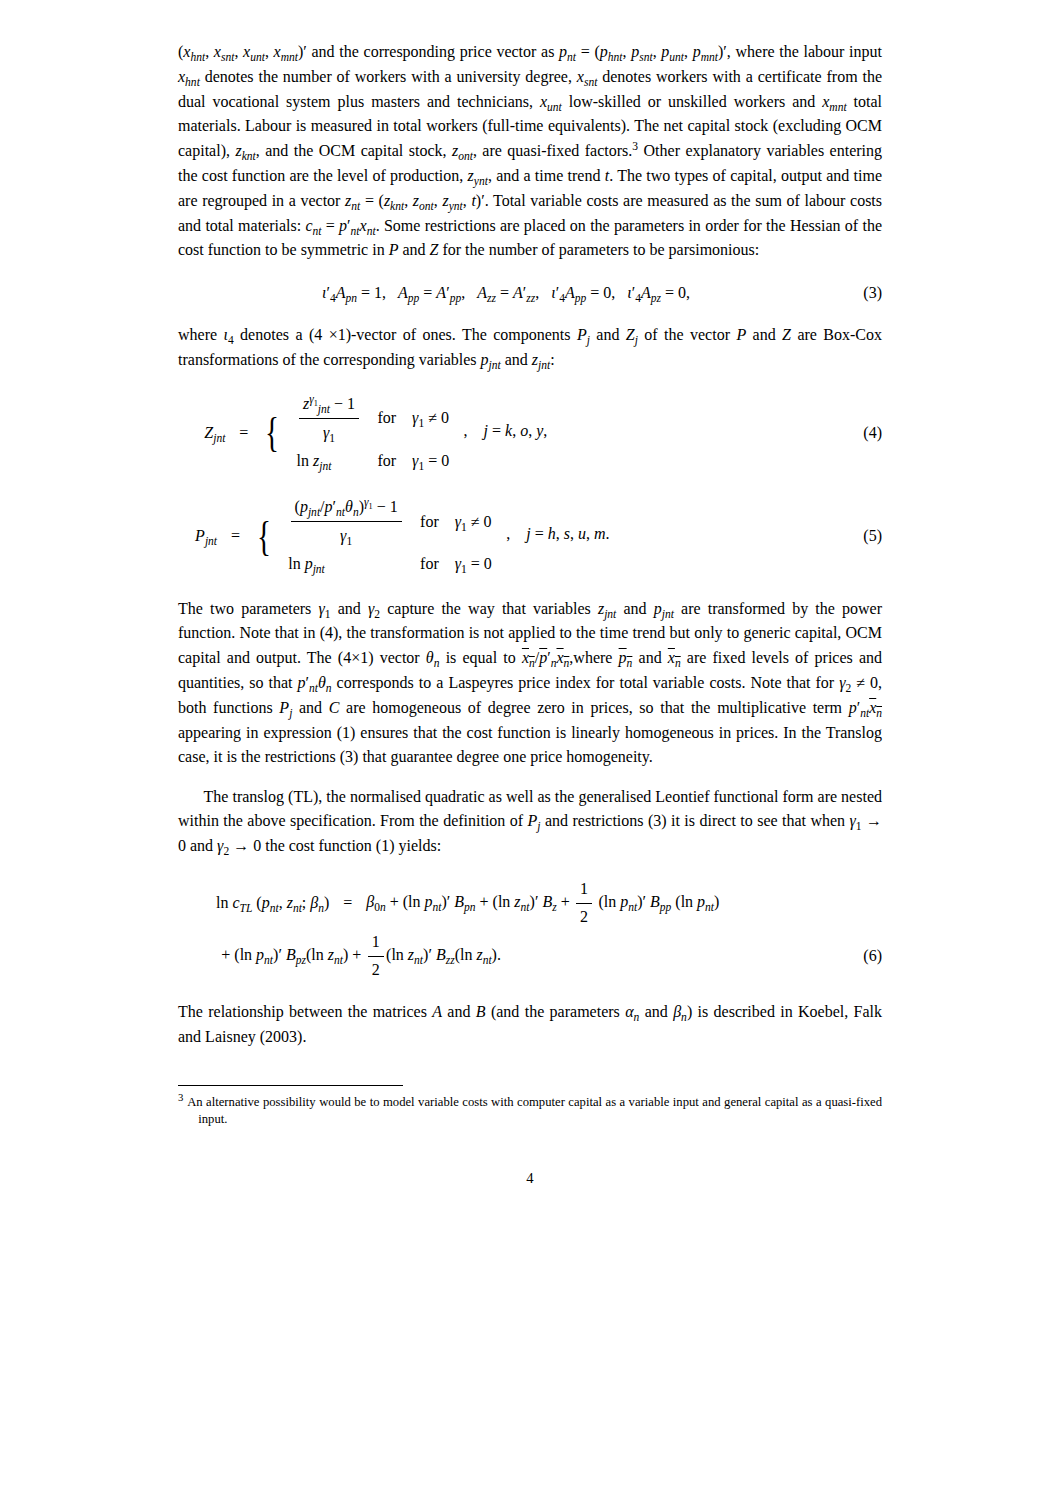(xhnt, xsnt, xunt, xmnt)′ and the corresponding price vector as pnt = (phnt, psnt, punt, pmnt)′, where the labour input xhnt denotes the number of workers with a university degree, xsnt denotes workers with a certificate from the dual vocational system plus masters and technicians, xunt low-skilled or unskilled workers and xmnt total materials. Labour is measured in total workers (full-time equivalents). The net capital stock (excluding OCM capital), zknt, and the OCM capital stock, zont, are quasi-fixed factors.3 Other explanatory variables entering the cost function are the level of production, zynt, and a time trend t. The two types of capital, output and time are regrouped in a vector znt = (zknt, zont, zynt, t)′. Total variable costs are measured as the sum of labour costs and total materials: cnt = p′ntxnt. Some restrictions are placed on the parameters in order for the Hessian of the cost function to be symmetric in P and Z for the number of parameters to be parsimonious:
ι′4Apn = 1, App = A′pp, Azz = A′zz, ι′4App = 0, ι′4Apz = 0,
(3)
where ι4 denotes a (4 ×1)-vector of ones. The components Pj and Zj of the vector P and Z are Box-Cox transformations of the corresponding variables pjnt and zjnt:
Zjnt
=
{
| z γ 1 jnt − 1 γ 1 | for | γ 1 ≠ 0 |
| ln z jnt | for | γ 1 = 0 |
, j = k, o, y,
(4)
Pjnt
=
{
| ( p jnt / p ′ nt θ n ) γ 1 − 1 γ 1 | for | γ 1 ≠ 0 |
| ln p jnt | for | γ 1 = 0 |
, j = h, s, u, m.
(5)
The two parameters γ1 and γ2 capture the way that variables zjnt and pjnt are transformed by the power function. Note that in (4), the transformation is not applied to the time trend but only to generic capital, OCM capital and output. The (4×1) vector θn is equal to xn/p′nxn,where pn and xn are fixed levels of prices and quantities, so that p′ntθn corresponds to a Laspeyres price index for total variable costs. Note that for γ2 ≠ 0, both functions Pj and C are homogeneous of degree zero in prices, so that the multiplicative term p′ntxn appearing in expression (1) ensures that the cost function is linearly homogeneous in prices. In the Translog case, it is the restrictions (3) that guarantee degree one price homogeneity.
The translog (TL), the normalised quadratic as well as the generalised Leontief functional form are nested within the above specification. From the definition of Pj and restrictions (3) it is direct to see that when γ1 → 0 and γ2 → 0 the cost function (1) yields:
ln cTL (pnt, znt; βn)
=
β0n + (ln pnt)′ Bpn + (ln znt)′ Bz + 12 (ln pnt)′ Bpp (ln pnt)
+ (ln pnt)′ Bpz(ln znt) + 12(ln znt)′ Bzz(ln znt).
(6)
The relationship between the matrices A and B (and the parameters αn and βn) is described in Koebel, Falk and Laisney (2003).
3An alternative possibility would be to model variable costs with computer capital as a variable input and general capital as a quasi-fixed input.
4